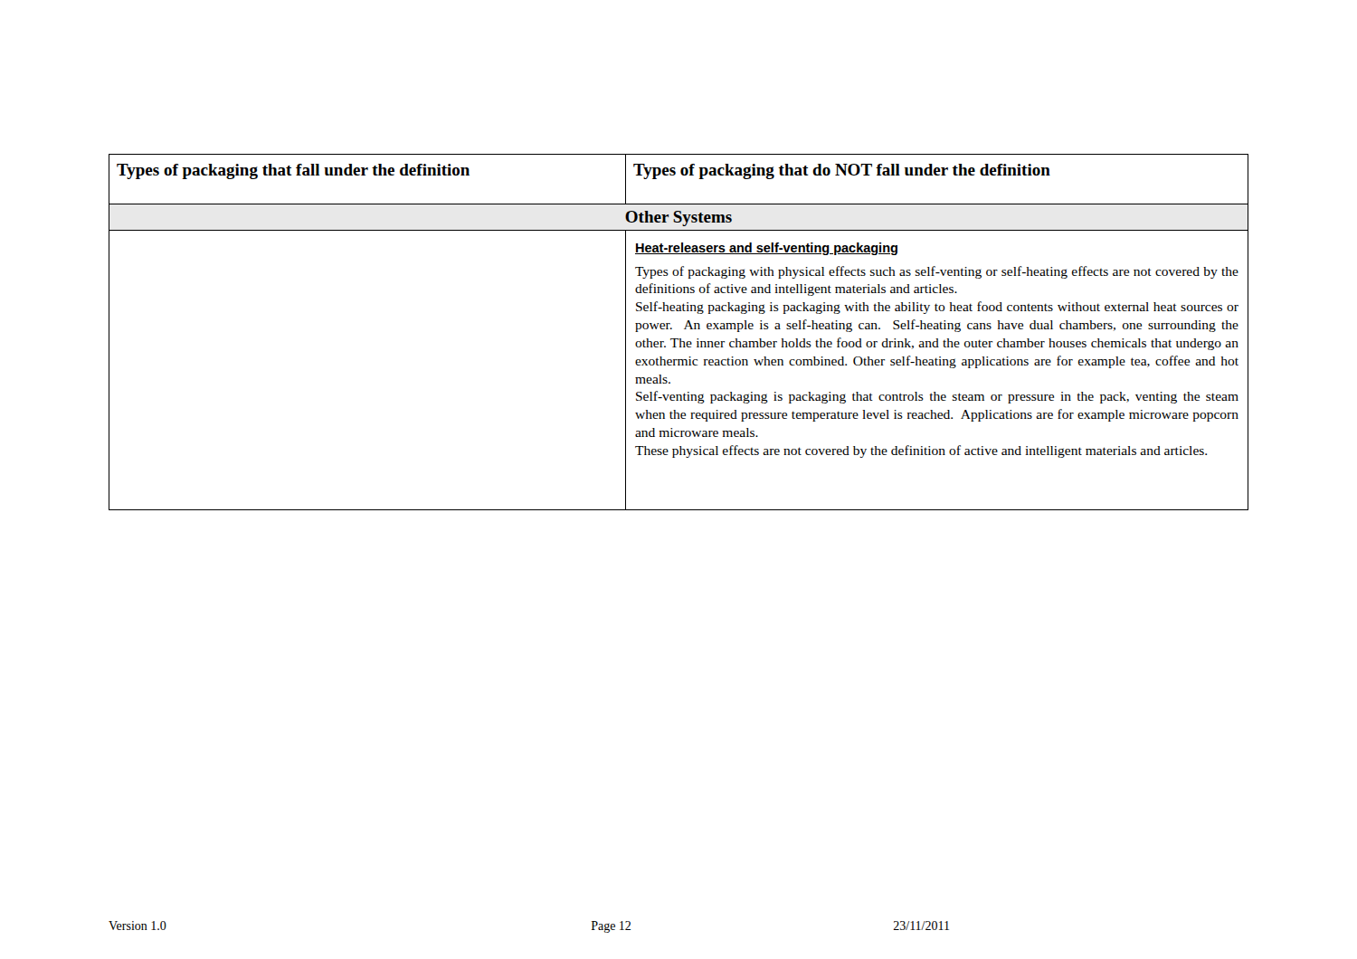| Types of packaging that fall under the definition | Types of packaging that do NOT fall under the definition |
| Other Systems |
| | Heat-releasers and self-venting packaging Types of packaging with physical effects such as self-venting or self-heating effects are not covered by the definitions of active and intelligent materials and articles. Self-heating packaging is packaging with the ability to heat food contents without external heat sources or power. An example is a self-heating can. Self-heating cans have dual chambers, one surrounding the other. The inner chamber holds the food or drink, and the outer chamber houses chemicals that undergo an exothermic reaction when combined. Other self-heating applications are for example tea, coffee and hot meals. Self-venting packaging is packaging that controls the steam or pressure in the pack, venting the steam when the required pressure temperature level is reached. Applications are for example microware popcorn and microware meals. These physical effects are not covered by the definition of active and intelligent materials and articles. |
Version 1.0 Page 12 23/11/2011